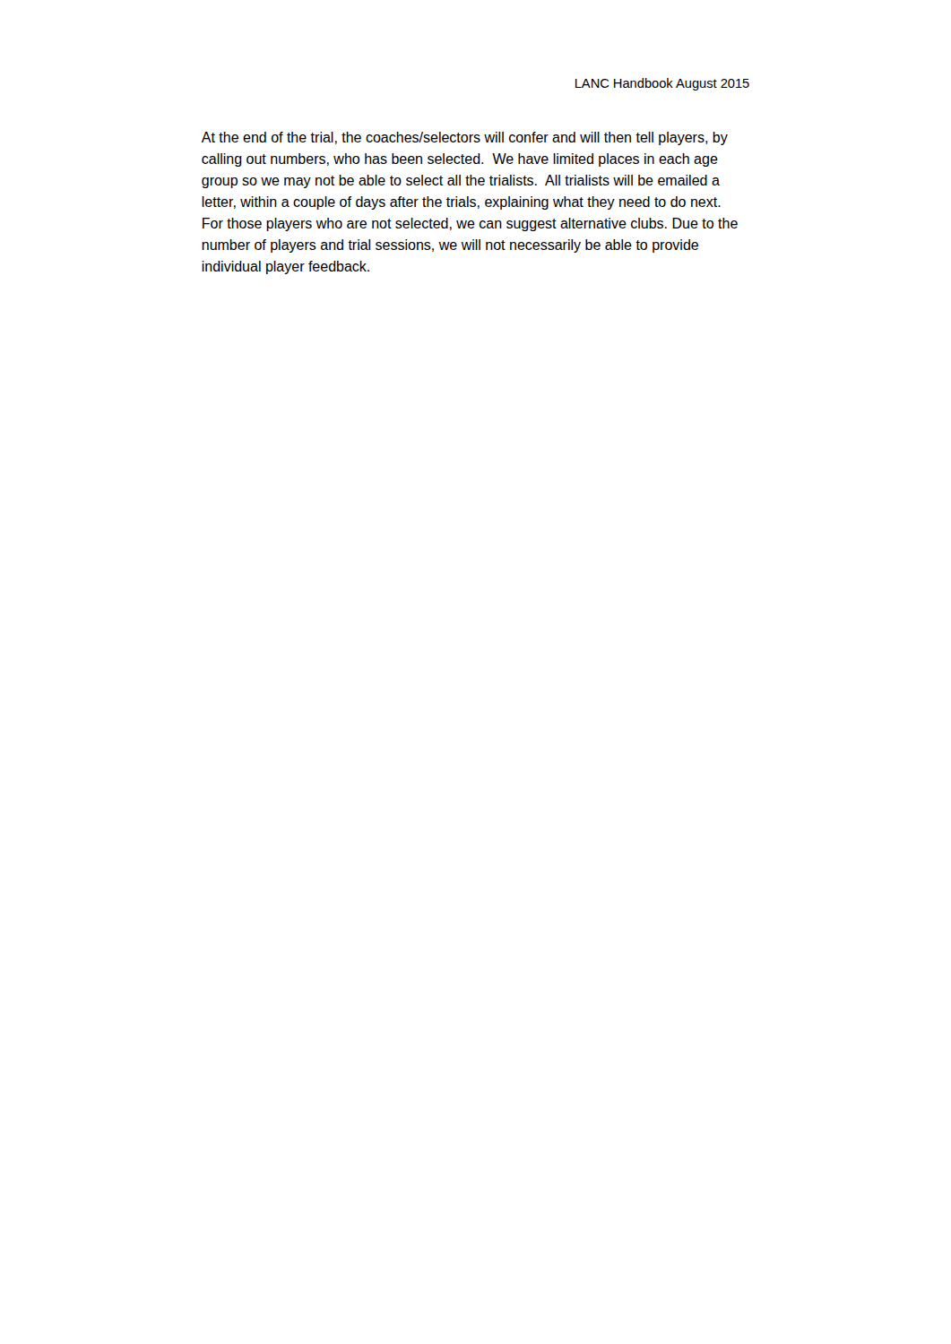LANC Handbook August 2015
At the end of the trial, the coaches/selectors will confer and will then tell players, by calling out numbers, who has been selected. We have limited places in each age group so we may not be able to select all the trialists. All trialists will be emailed a letter, within a couple of days after the trials, explaining what they need to do next. For those players who are not selected, we can suggest alternative clubs. Due to the number of players and trial sessions, we will not necessarily be able to provide individual player feedback.